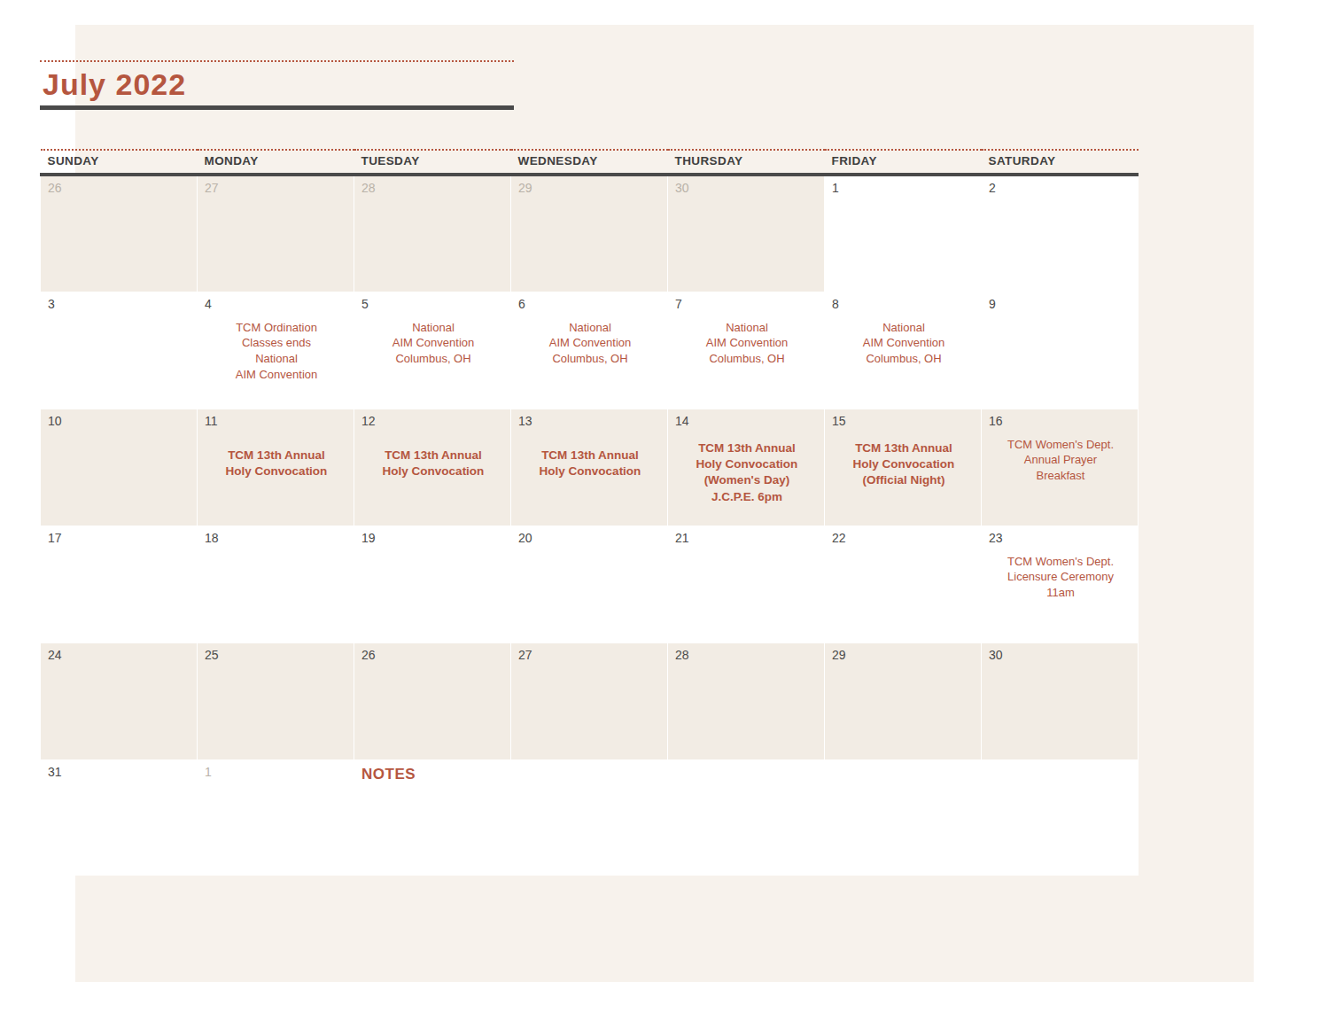July 2022
| SUNDAY | MONDAY | TUESDAY | WEDNESDAY | THURSDAY | FRIDAY | SATURDAY |
| --- | --- | --- | --- | --- | --- | --- |
| 26 | 27 | 28 | 29 | 30 | 1 | 2 |
| 3 | 4 TCM Ordination Classes ends National AIM Convention | 5 National AIM Convention Columbus, OH | 6 National AIM Convention Columbus, OH | 7 National AIM Convention Columbus, OH | 8 National AIM Convention Columbus, OH | 9 |
| 10 | 11 TCM 13th Annual Holy Convocation | 12 TCM 13th Annual Holy Convocation | 13 TCM 13th Annual Holy Convocation | 14 TCM 13th Annual Holy Convocation (Women's Day) J.C.P.E. 6pm | 15 TCM 13th Annual Holy Convocation (Official Night) | 16 TCM Women's Dept. Annual Prayer Breakfast |
| 17 | 18 | 19 | 20 | 21 | 22 | 23 TCM Women's Dept. Licensure Ceremony 11am |
| 24 | 25 | 26 | 27 | 28 | 29 | 30 |
| 31 | 1 | NOTES |